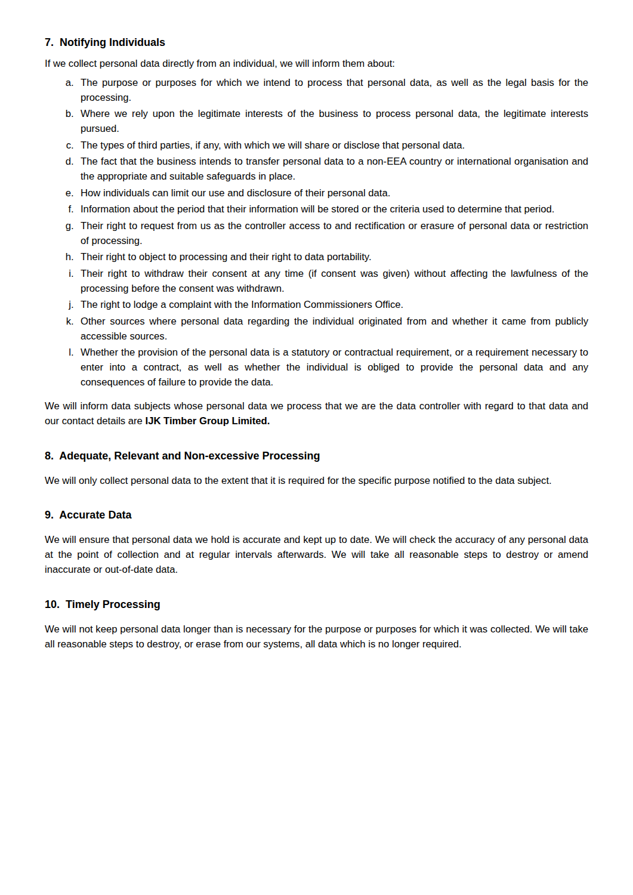7. Notifying Individuals
If we collect personal data directly from an individual, we will inform them about:
The purpose or purposes for which we intend to process that personal data, as well as the legal basis for the processing.
Where we rely upon the legitimate interests of the business to process personal data, the legitimate interests pursued.
The types of third parties, if any, with which we will share or disclose that personal data.
The fact that the business intends to transfer personal data to a non-EEA country or international organisation and the appropriate and suitable safeguards in place.
How individuals can limit our use and disclosure of their personal data.
Information about the period that their information will be stored or the criteria used to determine that period.
Their right to request from us as the controller access to and rectification or erasure of personal data or restriction of processing.
Their right to object to processing and their right to data portability.
Their right to withdraw their consent at any time (if consent was given) without affecting the lawfulness of the processing before the consent was withdrawn.
The right to lodge a complaint with the Information Commissioners Office.
Other sources where personal data regarding the individual originated from and whether it came from publicly accessible sources.
Whether the provision of the personal data is a statutory or contractual requirement, or a requirement necessary to enter into a contract, as well as whether the individual is obliged to provide the personal data and any consequences of failure to provide the data.
We will inform data subjects whose personal data we process that we are the data controller with regard to that data and our contact details are IJK Timber Group Limited.
8. Adequate, Relevant and Non-excessive Processing
We will only collect personal data to the extent that it is required for the specific purpose notified to the data subject.
9. Accurate Data
We will ensure that personal data we hold is accurate and kept up to date. We will check the accuracy of any personal data at the point of collection and at regular intervals afterwards. We will take all reasonable steps to destroy or amend inaccurate or out-of-date data.
10. Timely Processing
We will not keep personal data longer than is necessary for the purpose or purposes for which it was collected. We will take all reasonable steps to destroy, or erase from our systems, all data which is no longer required.